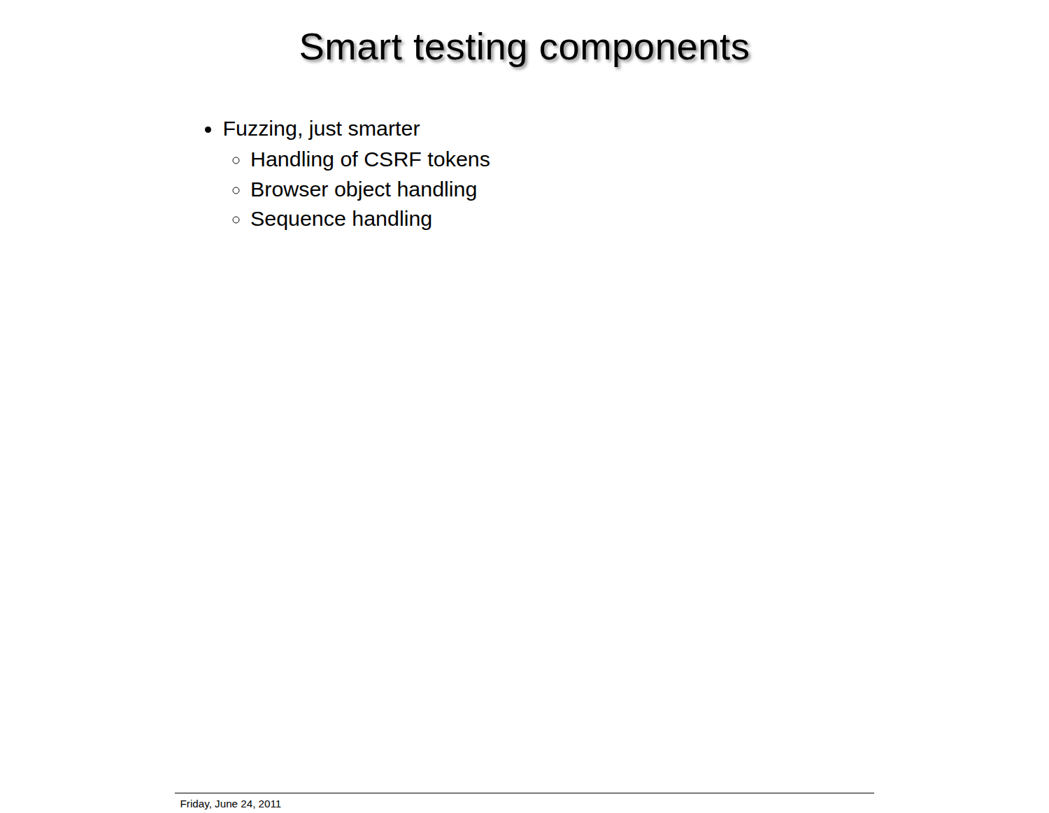Smart testing components
Fuzzing, just smarter
Handling of CSRF tokens
Browser object handling
Sequence handling
Friday, June 24, 2011